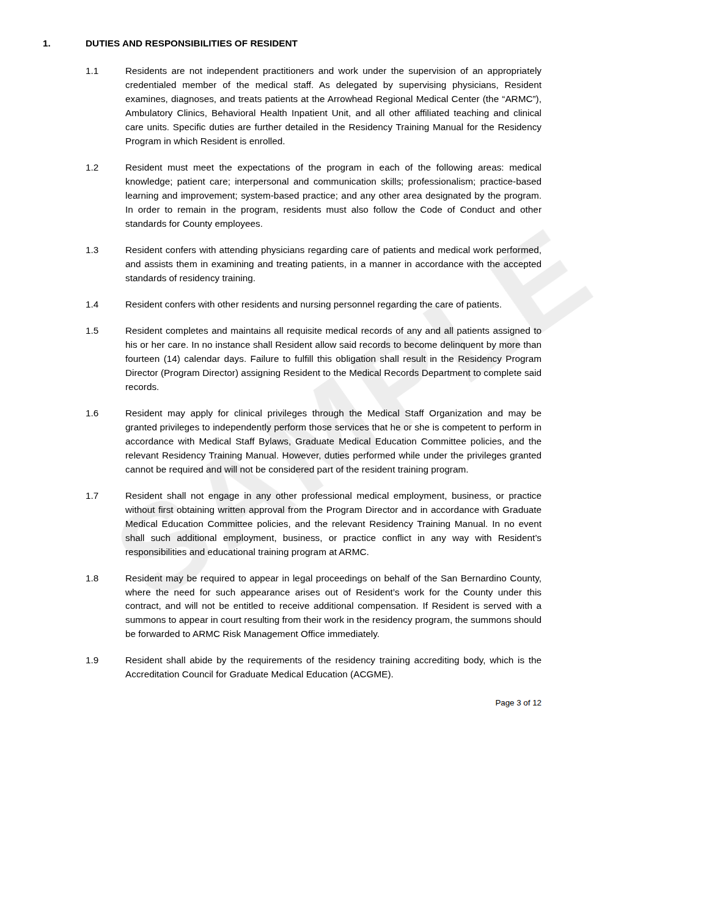SAMPLE
1.
DUTIES AND RESPONSIBILITIES OF RESIDENT
1.1
Residents are not independent practitioners and work under the supervision of an appropriately credentialed member of the medical staff. As delegated by supervising physicians, Resident examines, diagnoses, and treats patients at the Arrowhead Regional Medical Center (the “ARMC”), Ambulatory Clinics, Behavioral Health Inpatient Unit, and all other affiliated teaching and clinical care units. Specific duties are further detailed in the Residency Training Manual for the Residency Program in which Resident is enrolled.
1.2
Resident must meet the expectations of the program in each of the following areas: medical knowledge; patient care; interpersonal and communication skills; professionalism; practice-based learning and improvement; system-based practice; and any other area designated by the program. In order to remain in the program, residents must also follow the Code of Conduct and other standards for County employees.
1.3
Resident confers with attending physicians regarding care of patients and medical work performed, and assists them in examining and treating patients, in a manner in accordance with the accepted standards of residency training.
1.4
Resident confers with other residents and nursing personnel regarding the care of patients.
1.5
Resident completes and maintains all requisite medical records of any and all patients assigned to his or her care. In no instance shall Resident allow said records to become delinquent by more than fourteen (14) calendar days. Failure to fulfill this obligation shall result in the Residency Program Director (Program Director) assigning Resident to the Medical Records Department to complete said records.
1.6
Resident may apply for clinical privileges through the Medical Staff Organization and may be granted privileges to independently perform those services that he or she is competent to perform in accordance with Medical Staff Bylaws, Graduate Medical Education Committee policies, and the relevant Residency Training Manual. However, duties performed while under the privileges granted cannot be required and will not be considered part of the resident training program.
1.7
Resident shall not engage in any other professional medical employment, business, or practice without first obtaining written approval from the Program Director and in accordance with Graduate Medical Education Committee policies, and the relevant Residency Training Manual. In no event shall such additional employment, business, or practice conflict in any way with Resident’s responsibilities and educational training program at ARMC.
1.8
Resident may be required to appear in legal proceedings on behalf of the San Bernardino County, where the need for such appearance arises out of Resident’s work for the County under this contract, and will not be entitled to receive additional compensation. If Resident is served with a summons to appear in court resulting from their work in the residency program, the summons should be forwarded to ARMC Risk Management Office immediately.
1.9
Resident shall abide by the requirements of the residency training accrediting body, which is the Accreditation Council for Graduate Medical Education (ACGME).
Page 3 of 12